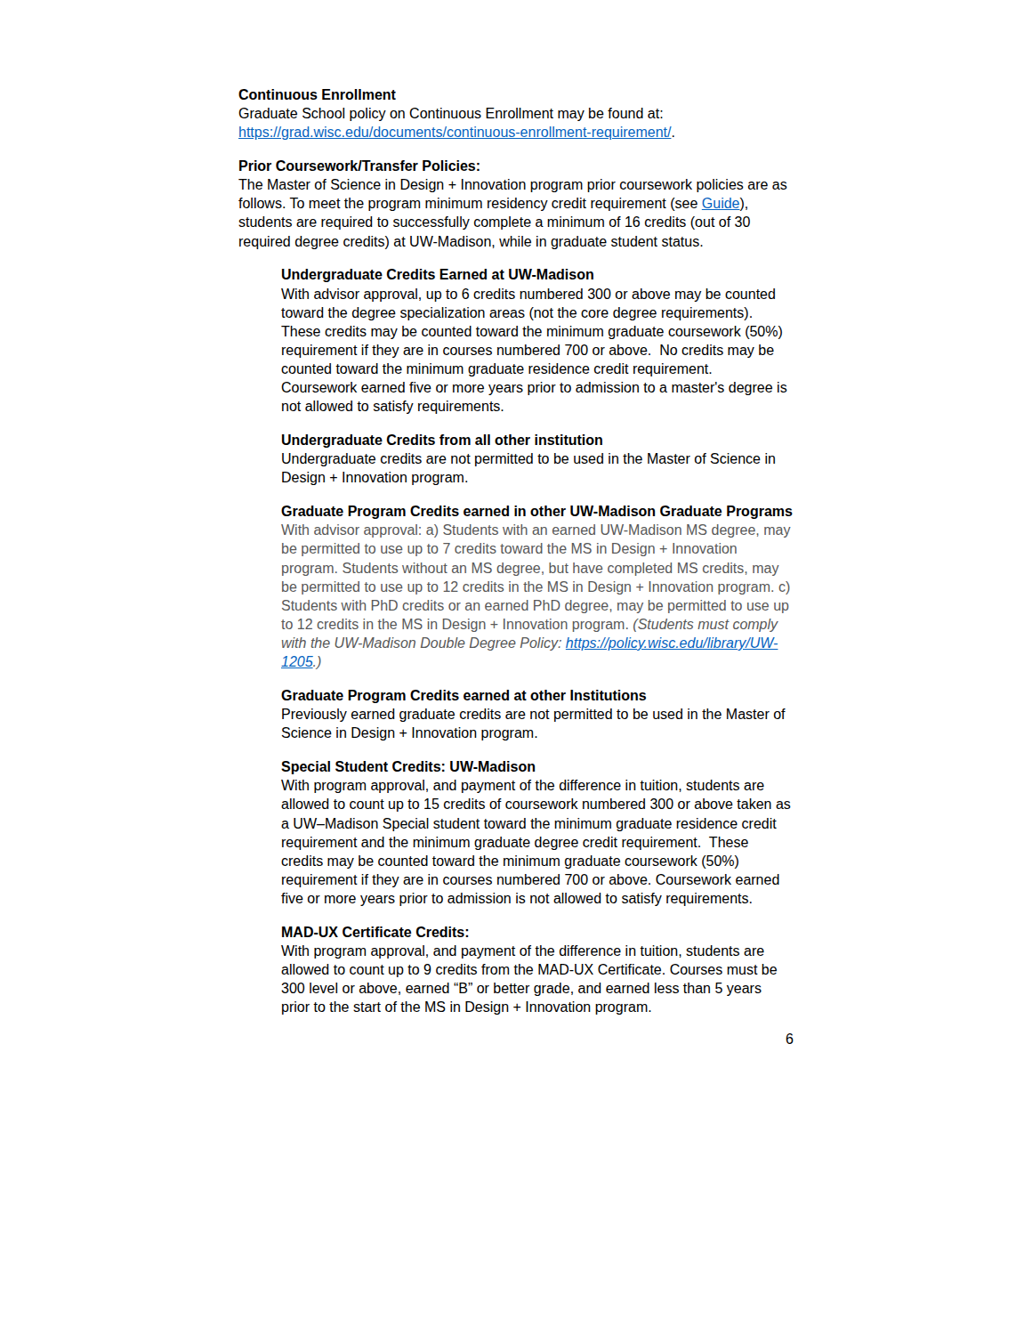Continuous Enrollment
Graduate School policy on Continuous Enrollment may be found at:
https://grad.wisc.edu/documents/continuous-enrollment-requirement/.
Prior Coursework/Transfer Policies:
The Master of Science in Design + Innovation program prior coursework policies are as follows. To meet the program minimum residency credit requirement (see Guide), students are required to successfully complete a minimum of 16 credits (out of 30 required degree credits) at UW-Madison, while in graduate student status.
Undergraduate Credits Earned at UW-Madison
With advisor approval, up to 6 credits numbered 300 or above may be counted toward the degree specialization areas (not the core degree requirements). These credits may be counted toward the minimum graduate coursework (50%) requirement if they are in courses numbered 700 or above. No credits may be counted toward the minimum graduate residence credit requirement. Coursework earned five or more years prior to admission to a master's degree is not allowed to satisfy requirements.
Undergraduate Credits from all other institution
Undergraduate credits are not permitted to be used in the Master of Science in Design + Innovation program.
Graduate Program Credits earned in other UW-Madison Graduate Programs
With advisor approval: a) Students with an earned UW-Madison MS degree, may be permitted to use up to 7 credits toward the MS in Design + Innovation program. Students without an MS degree, but have completed MS credits, may be permitted to use up to 12 credits in the MS in Design + Innovation program. c) Students with PhD credits or an earned PhD degree, may be permitted to use up to 12 credits in the MS in Design + Innovation program. (Students must comply with the UW-Madison Double Degree Policy: https://policy.wisc.edu/library/UW-1205.)
Graduate Program Credits earned at other Institutions
Previously earned graduate credits are not permitted to be used in the Master of Science in Design + Innovation program.
Special Student Credits: UW-Madison
With program approval, and payment of the difference in tuition, students are allowed to count up to 15 credits of coursework numbered 300 or above taken as a UW–Madison Special student toward the minimum graduate residence credit requirement and the minimum graduate degree credit requirement. These credits may be counted toward the minimum graduate coursework (50%) requirement if they are in courses numbered 700 or above. Coursework earned five or more years prior to admission is not allowed to satisfy requirements.
MAD-UX Certificate Credits:
With program approval, and payment of the difference in tuition, students are allowed to count up to 9 credits from the MAD-UX Certificate. Courses must be 300 level or above, earned “B” or better grade, and earned less than 5 years prior to the start of the MS in Design + Innovation program.
6